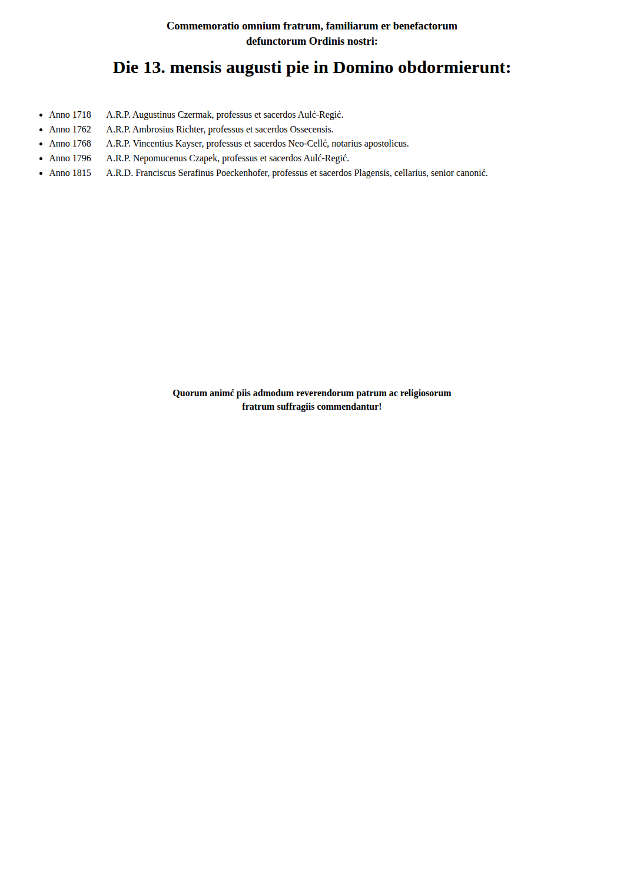Commemoratio omnium fratrum, familiarum er benefactorum
defunctorum Ordinis nostri:
Die 13. mensis augusti pie in Domino obdormierunt:
Anno 1718 A.R.P. Augustinus Czermak, professus et sacerdos Aulć-Regić.
Anno 1762 A.R.P. Ambrosius Richter, professus et sacerdos Ossecensis.
Anno 1768 A.R.P. Vincentius Kayser, professus et sacerdos Neo-Cellć, notarius apostolicus.
Anno 1796 A.R.P. Nepomucenus Czapek, professus et sacerdos Aulć-Regić.
Anno 1815 A.R.D. Franciscus Serafinus Poeckenhofer, professus et sacerdos Plagensis, cellarius, senior canonić.
Quorum animć piis admodum reverendorum patrum ac religiosorum
fratrum suffragiis commendantur!